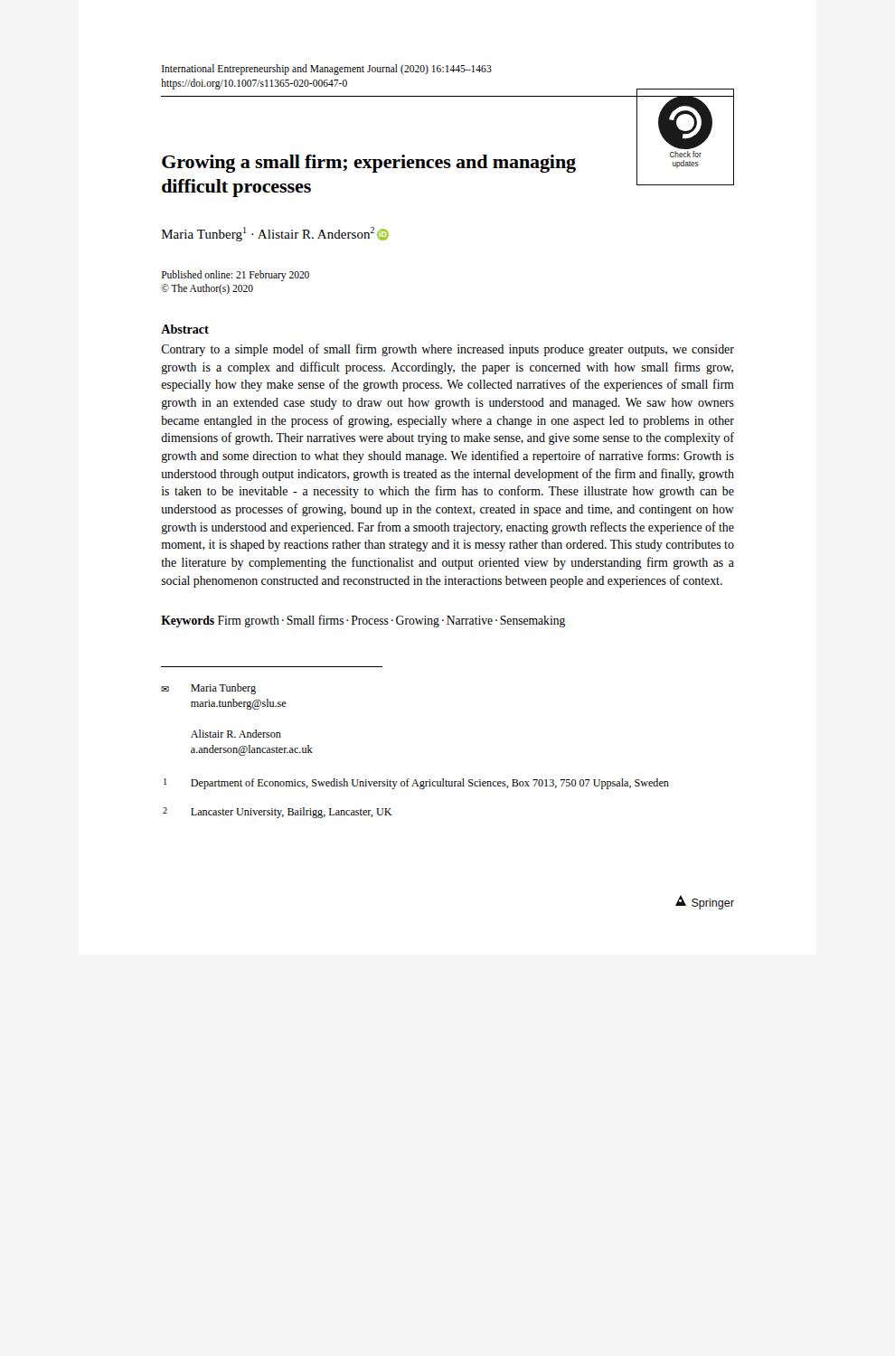International Entrepreneurship and Management Journal (2020) 16:1445–1463
https://doi.org/10.1007/s11365-020-00647-0
Check for
updates
Growing a small firm; experiences and managing difficult processes
Maria Tunberg1 · Alistair R. Anderson2iD
Published online: 21 February 2020
© The Author(s) 2020
Abstract
Contrary to a simple model of small firm growth where increased inputs produce greater outputs, we consider growth is a complex and difficult process. Accordingly, the paper is concerned with how small firms grow, especially how they make sense of the growth process. We collected narratives of the experiences of small firm growth in an extended case study to draw out how growth is understood and managed. We saw how owners became entangled in the process of growing, especially where a change in one aspect led to problems in other dimensions of growth. Their narratives were about trying to make sense, and give some sense to the complexity of growth and some direction to what they should manage. We identified a repertoire of narrative forms: Growth is understood through output indicators, growth is treated as the internal development of the firm and finally, growth is taken to be inevitable - a necessity to which the firm has to conform. These illustrate how growth can be understood as processes of growing, bound up in the context, created in space and time, and contingent on how growth is understood and experienced. Far from a smooth trajectory, enacting growth reflects the experience of the moment, it is shaped by reactions rather than strategy and it is messy rather than ordered. This study contributes to the literature by complementing the functionalist and output oriented view by understanding firm growth as a social phenomenon constructed and reconstructed in the interactions between people and experiences of context.
Keywords Firm growth·Small firms·Process·Growing·Narrative·Sensemaking
✉ Maria Tunberg
maria.tunberg@slu.se
Alistair R. Anderson
a.anderson@lancaster.ac.uk
1 Department of Economics, Swedish University of Agricultural Sciences, Box 7013, 750 07 Uppsala, Sweden
2 Lancaster University, Bailrigg, Lancaster, UK
Springer